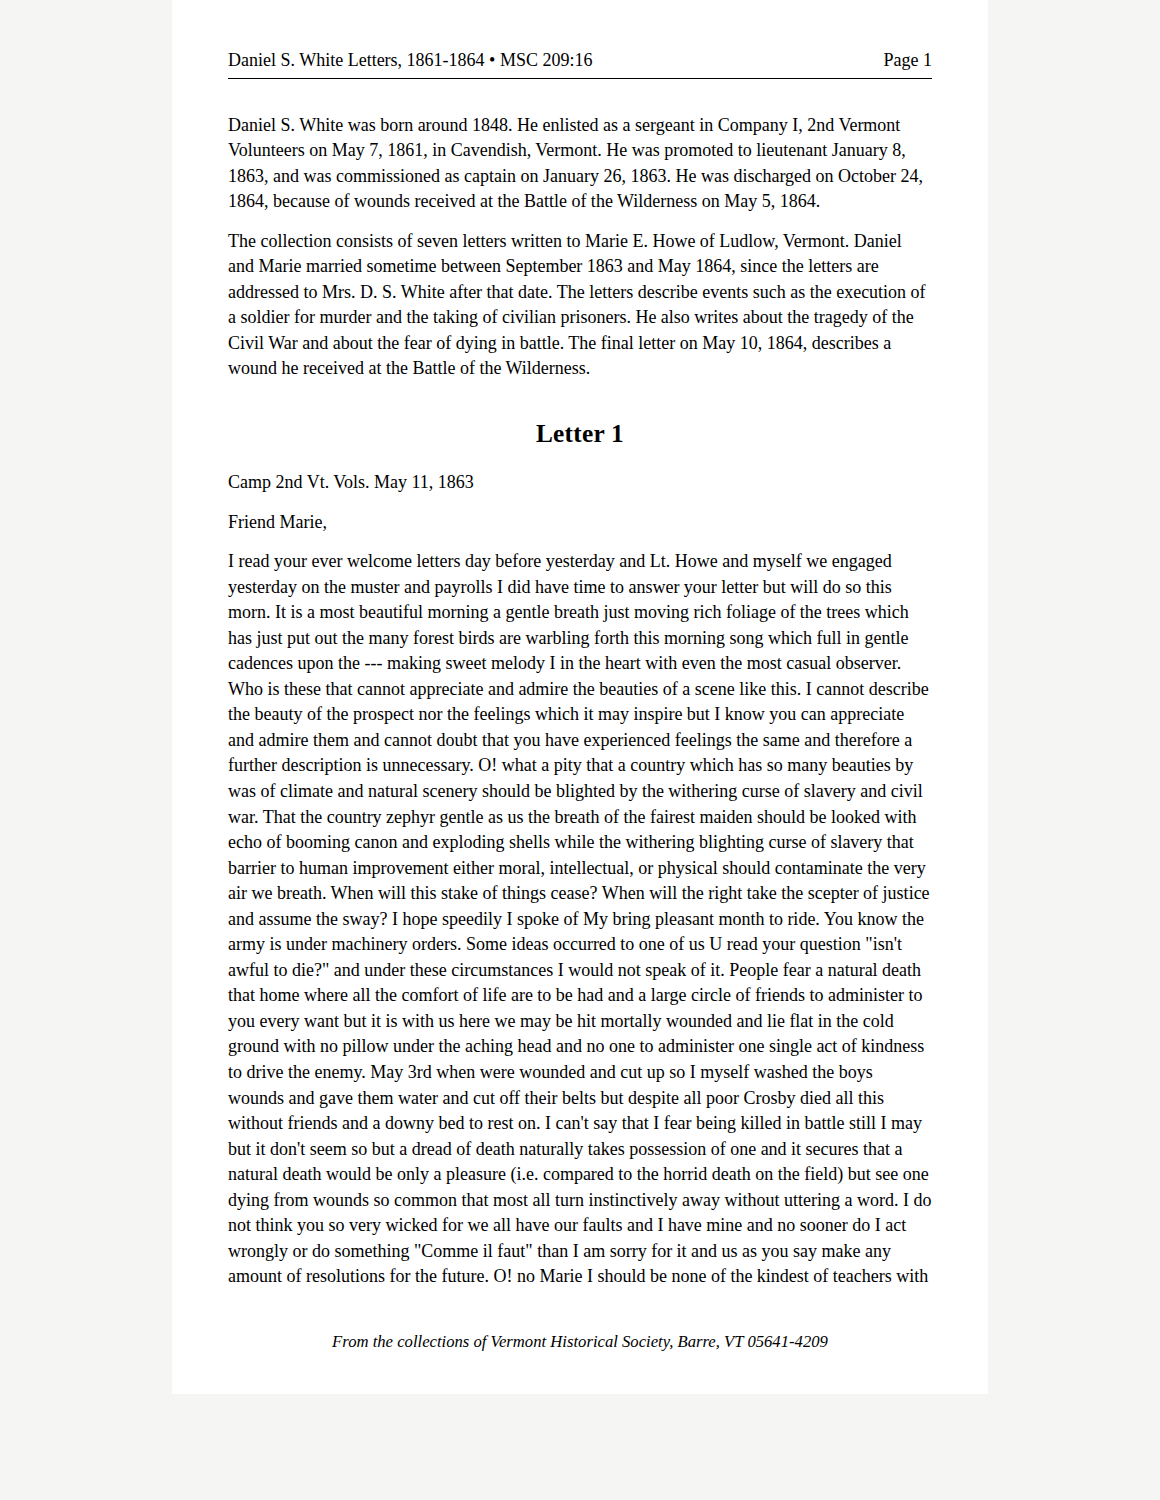Daniel S. White Letters, 1861-1864 • MSC 209:16 Page 1
Daniel S. White was born around 1848. He enlisted as a sergeant in Company I, 2nd Vermont Volunteers on May 7, 1861, in Cavendish, Vermont. He was promoted to lieutenant January 8, 1863, and was commissioned as captain on January 26, 1863. He was discharged on October 24, 1864, because of wounds received at the Battle of the Wilderness on May 5, 1864.
The collection consists of seven letters written to Marie E. Howe of Ludlow, Vermont. Daniel and Marie married sometime between September 1863 and May 1864, since the letters are addressed to Mrs. D. S. White after that date. The letters describe events such as the execution of a soldier for murder and the taking of civilian prisoners. He also writes about the tragedy of the Civil War and about the fear of dying in battle. The final letter on May 10, 1864, describes a wound he received at the Battle of the Wilderness.
Letter 1
Camp 2nd Vt. Vols. May 11, 1863
Friend Marie,
I read your ever welcome letters day before yesterday and Lt. Howe and myself we engaged yesterday on the muster and payrolls I did have time to answer your letter but will do so this morn. It is a most beautiful morning a gentle breath just moving rich foliage of the trees which has just put out the many forest birds are warbling forth this morning song which full in gentle cadences upon the --- making sweet melody I in the heart with even the most casual observer. Who is these that cannot appreciate and admire the beauties of a scene like this. I cannot describe the beauty of the prospect nor the feelings which it may inspire but I know you can appreciate and admire them and cannot doubt that you have experienced feelings the same and therefore a further description is unnecessary. O! what a pity that a country which has so many beauties by was of climate and natural scenery should be blighted by the withering curse of slavery and civil war. That the country zephyr gentle as us the breath of the fairest maiden should be looked with echo of booming canon and exploding shells while the withering blighting curse of slavery that barrier to human improvement either moral, intellectual, or physical should contaminate the very air we breath. When will this stake of things cease? When will the right take the scepter of justice and assume the sway? I hope speedily I spoke of My bring pleasant month to ride. You know the army is under machinery orders. Some ideas occurred to one of us U read your question "isn't awful to die?" and under these circumstances I would not speak of it. People fear a natural death that home where all the comfort of life are to be had and a large circle of friends to administer to you every want but it is with us here we may be hit mortally wounded and lie flat in the cold ground with no pillow under the aching head and no one to administer one single act of kindness to drive the enemy. May 3rd when were wounded and cut up so I myself washed the boys wounds and gave them water and cut off their belts but despite all poor Crosby died all this without friends and a downy bed to rest on. I can't say that I fear being killed in battle still I may but it don't seem so but a dread of death naturally takes possession of one and it secures that a natural death would be only a pleasure (i.e. compared to the horrid death on the field) but see one dying from wounds so common that most all turn instinctively away without uttering a word. I do not think you so very wicked for we all have our faults and I have mine and no sooner do I act wrongly or do something "Comme il faut" than I am sorry for it and us as you say make any amount of resolutions for the future. O! no Marie I should be none of the kindest of teachers with
From the collections of Vermont Historical Society, Barre, VT 05641-4209